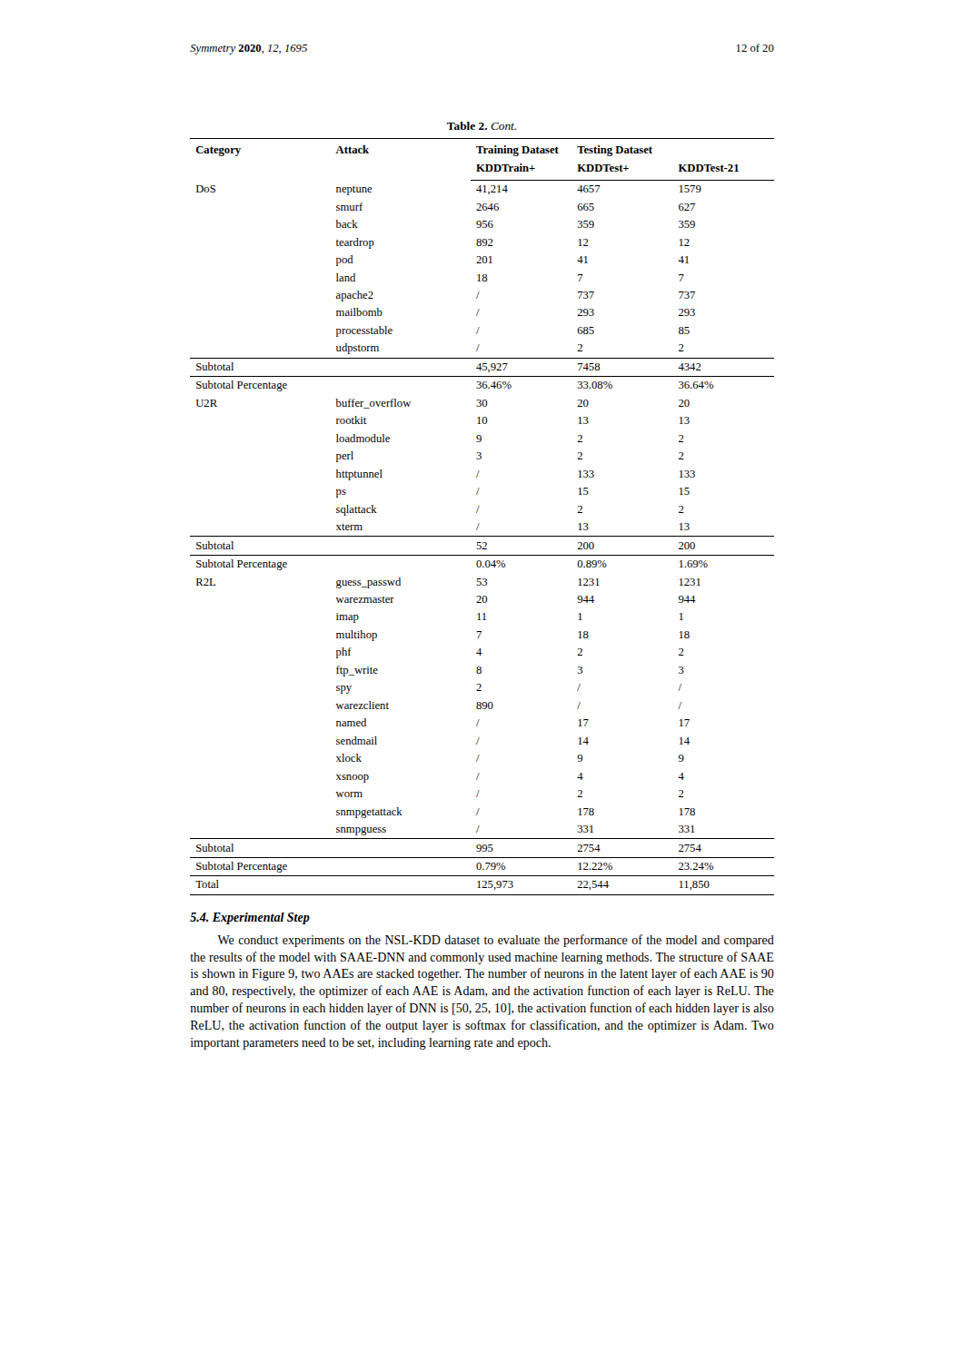Symmetry 2020, 12, 1695
12 of 20
Table 2. Cont.
| Category | Attack | Training Dataset | Testing Dataset |
| --- | --- | --- | --- |
| KDDTrain+ | KDDTest+ | KDDTest-21 |
| DoS | neptune | 41,214 | 4657 | 1579 |
| | smurf | 2646 | 665 | 627 |
| | back | 956 | 359 | 359 |
| | teardrop | 892 | 12 | 12 |
| | pod | 201 | 41 | 41 |
| | land | 18 | 7 | 7 |
| | apache2 | / | 737 | 737 |
| | mailbomb | / | 293 | 293 |
| | processtable | / | 685 | 85 |
| | udpstorm | / | 2 | 2 |
| Subtotal | | 45,927 | 7458 | 4342 |
| Subtotal Percentage | | 36.46% | 33.08% | 36.64% |
| U2R | buffer_overflow | 30 | 20 | 20 |
| | rootkit | 10 | 13 | 13 |
| | loadmodule | 9 | 2 | 2 |
| | perl | 3 | 2 | 2 |
| | httptunnel | / | 133 | 133 |
| | ps | / | 15 | 15 |
| | sqlattack | / | 2 | 2 |
| | xterm | / | 13 | 13 |
| Subtotal | | 52 | 200 | 200 |
| Subtotal Percentage | | 0.04% | 0.89% | 1.69% |
| R2L | guess_passwd | 53 | 1231 | 1231 |
| | warezmaster | 20 | 944 | 944 |
| | imap | 11 | 1 | 1 |
| | multihop | 7 | 18 | 18 |
| | phf | 4 | 2 | 2 |
| | ftp_write | 8 | 3 | 3 |
| | spy | 2 | / | / |
| | warezclient | 890 | / | / |
| | named | / | 17 | 17 |
| | sendmail | / | 14 | 14 |
| | xlock | / | 9 | 9 |
| | xsnoop | / | 4 | 4 |
| | worm | / | 2 | 2 |
| | snmpgetattack | / | 178 | 178 |
| | snmpguess | / | 331 | 331 |
| Subtotal | | 995 | 2754 | 2754 |
| Subtotal Percentage | | 0.79% | 12.22% | 23.24% |
| Total | | 125,973 | 22,544 | 11,850 |
5.4. Experimental Step
We conduct experiments on the NSL-KDD dataset to evaluate the performance of the model and compared the results of the model with SAAE-DNN and commonly used machine learning methods. The structure of SAAE is shown in Figure 9, two AAEs are stacked together. The number of neurons in the latent layer of each AAE is 90 and 80, respectively, the optimizer of each AAE is Adam, and the activation function of each layer is ReLU. The number of neurons in each hidden layer of DNN is [50, 25, 10], the activation function of each hidden layer is also ReLU, the activation function of the output layer is softmax for classification, and the optimizer is Adam. Two important parameters need to be set, including learning rate and epoch.